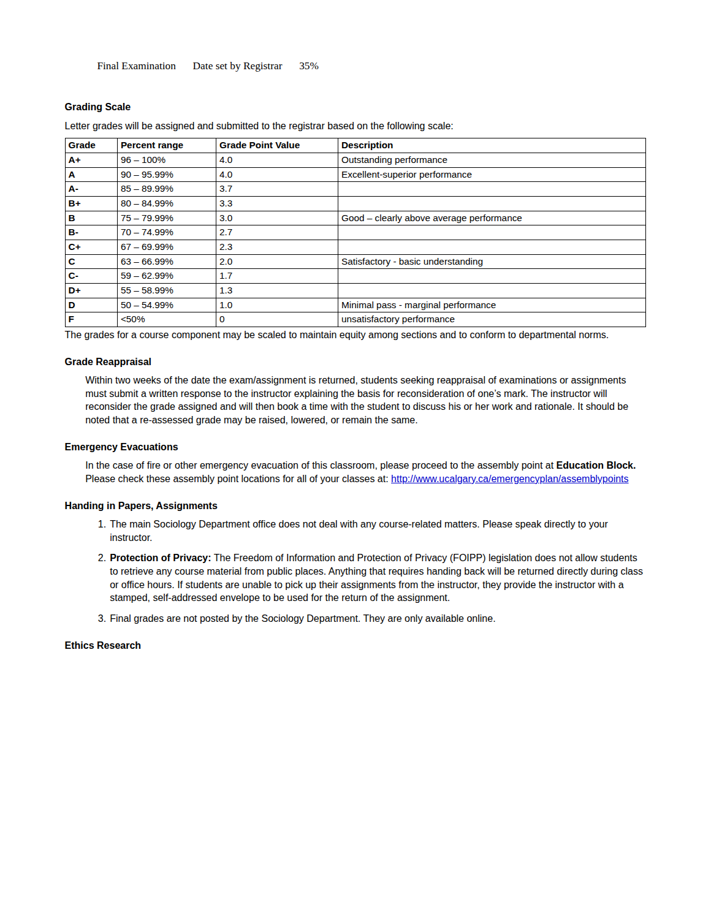Final ExaminationDate set by Registrar 35%
Grading Scale
Letter grades will be assigned and submitted to the registrar based on the following scale:
| Grade | Percent range | Grade Point Value | Description |
| --- | --- | --- | --- |
| A+ | 96 – 100% | 4.0 | Outstanding performance |
| A | 90 – 95.99% | 4.0 | Excellent-superior performance |
| A- | 85 – 89.99% | 3.7 | |
| B+ | 80 – 84.99% | 3.3 | |
| B | 75 – 79.99% | 3.0 | Good – clearly above average performance |
| B- | 70 – 74.99% | 2.7 | |
| C+ | 67 – 69.99% | 2.3 | |
| C | 63 – 66.99% | 2.0 | Satisfactory - basic understanding |
| C- | 59 – 62.99% | 1.7 | |
| D+ | 55 – 58.99% | 1.3 | |
| D | 50 – 54.99% | 1.0 | Minimal pass - marginal performance |
| F | <50% | 0 | unsatisfactory performance |
The grades for a course component may be scaled to maintain equity among sections and to conform to departmental norms.
Grade Reappraisal
Within two weeks of the date the exam/assignment is returned, students seeking reappraisal of examinations or assignments must submit a written response to the instructor explaining the basis for reconsideration of one’s mark. The instructor will reconsider the grade assigned and will then book a time with the student to discuss his or her work and rationale. It should be noted that a re-assessed grade may be raised, lowered, or remain the same.
Emergency Evacuations
In the case of fire or other emergency evacuation of this classroom, please proceed to the assembly point at Education Block. Please check these assembly point locations for all of your classes at: http://www.ucalgary.ca/emergencyplan/assemblypoints
Handing in Papers, Assignments
The main Sociology Department office does not deal with any course-related matters. Please speak directly to your instructor.
Protection of Privacy: The Freedom of Information and Protection of Privacy (FOIPP) legislation does not allow students to retrieve any course material from public places. Anything that requires handing back will be returned directly during class or office hours. If students are unable to pick up their assignments from the instructor, they provide the instructor with a stamped, self-addressed envelope to be used for the return of the assignment.
Final grades are not posted by the Sociology Department. They are only available online.
Ethics Research